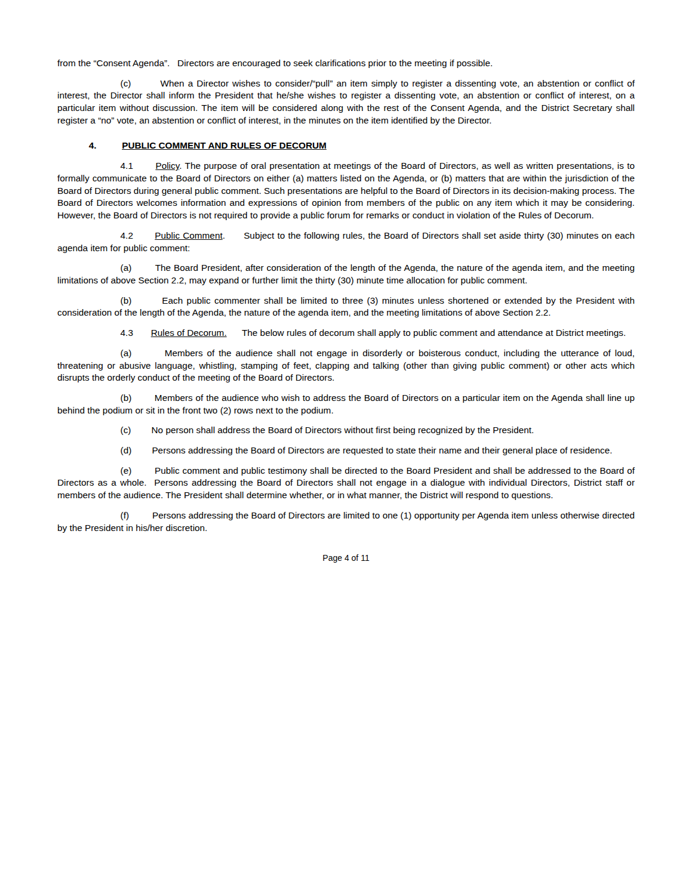from the “Consent Agenda”. Directors are encouraged to seek clarifications prior to the meeting if possible.
(c) When a Director wishes to consider/“pull” an item simply to register a dissenting vote, an abstention or conflict of interest, the Director shall inform the President that he/she wishes to register a dissenting vote, an abstention or conflict of interest, on a particular item without discussion. The item will be considered along with the rest of the Consent Agenda, and the District Secretary shall register a “no” vote, an abstention or conflict of interest, in the minutes on the item identified by the Director.
4. PUBLIC COMMENT AND RULES OF DECORUM
4.1 Policy. The purpose of oral presentation at meetings of the Board of Directors, as well as written presentations, is to formally communicate to the Board of Directors on either (a) matters listed on the Agenda, or (b) matters that are within the jurisdiction of the Board of Directors during general public comment. Such presentations are helpful to the Board of Directors in its decision-making process. The Board of Directors welcomes information and expressions of opinion from members of the public on any item which it may be considering. However, the Board of Directors is not required to provide a public forum for remarks or conduct in violation of the Rules of Decorum.
4.2 Public Comment. Subject to the following rules, the Board of Directors shall set aside thirty (30) minutes on each agenda item for public comment:
(a) The Board President, after consideration of the length of the Agenda, the nature of the agenda item, and the meeting limitations of above Section 2.2, may expand or further limit the thirty (30) minute time allocation for public comment.
(b) Each public commenter shall be limited to three (3) minutes unless shortened or extended by the President with consideration of the length of the Agenda, the nature of the agenda item, and the meeting limitations of above Section 2.2.
4.3 Rules of Decorum. The below rules of decorum shall apply to public comment and attendance at District meetings.
(a) Members of the audience shall not engage in disorderly or boisterous conduct, including the utterance of loud, threatening or abusive language, whistling, stamping of feet, clapping and talking (other than giving public comment) or other acts which disrupts the orderly conduct of the meeting of the Board of Directors.
(b) Members of the audience who wish to address the Board of Directors on a particular item on the Agenda shall line up behind the podium or sit in the front two (2) rows next to the podium.
(c) No person shall address the Board of Directors without first being recognized by the President.
(d) Persons addressing the Board of Directors are requested to state their name and their general place of residence.
(e) Public comment and public testimony shall be directed to the Board President and shall be addressed to the Board of Directors as a whole. Persons addressing the Board of Directors shall not engage in a dialogue with individual Directors, District staff or members of the audience. The President shall determine whether, or in what manner, the District will respond to questions.
(f) Persons addressing the Board of Directors are limited to one (1) opportunity per Agenda item unless otherwise directed by the President in his/her discretion.
Page 4 of 11